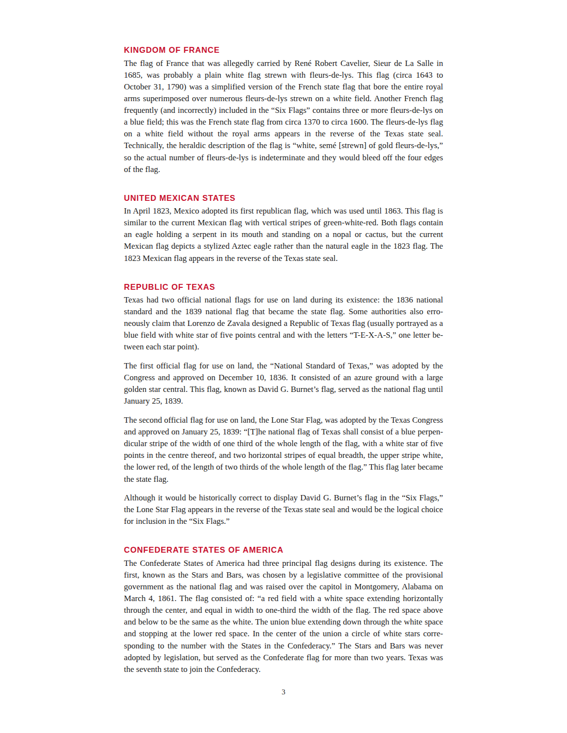Kingdom of France
The flag of France that was allegedly carried by René Robert Cavelier, Sieur de La Salle in 1685, was probably a plain white flag strewn with fleurs-de-lys. This flag (circa 1643 to October 31, 1790) was a simplified version of the French state flag that bore the entire royal arms superimposed over numerous fleurs-de-lys strewn on a white field. Another French flag frequently (and incorrectly) included in the “Six Flags” contains three or more fleurs-de-lys on a blue field; this was the French state flag from circa 1370 to circa 1600. The fleurs-de-lys flag on a white field without the royal arms appears in the reverse of the Texas state seal. Technically, the heraldic description of the flag is “white, semé [strewn] of gold fleurs-de-lys,” so the actual number of fleurs-de-lys is indeterminate and they would bleed off the four edges of the flag.
United Mexican States
In April 1823, Mexico adopted its first republican flag, which was used until 1863. This flag is similar to the current Mexican flag with vertical stripes of green-white-red. Both flags contain an eagle holding a serpent in its mouth and standing on a nopal or cactus, but the current Mexican flag depicts a stylized Aztec eagle rather than the natural eagle in the 1823 flag. The 1823 Mexican flag appears in the reverse of the Texas state seal.
Republic of Texas
Texas had two official national flags for use on land during its existence: the 1836 national standard and the 1839 national flag that became the state flag. Some authorities also erroneously claim that Lorenzo de Zavala designed a Republic of Texas flag (usually portrayed as a blue field with white star of five points central and with the letters “T-E-X-A-S,” one letter between each star point).
The first official flag for use on land, the “National Standard of Texas,” was adopted by the Congress and approved on December 10, 1836. It consisted of an azure ground with a large golden star central. This flag, known as David G. Burnet’s flag, served as the national flag until January 25, 1839.
The second official flag for use on land, the Lone Star Flag, was adopted by the Texas Congress and approved on January 25, 1839: “[T]he national flag of Texas shall consist of a blue perpendicular stripe of the width of one third of the whole length of the flag, with a white star of five points in the centre thereof, and two horizontal stripes of equal breadth, the upper stripe white, the lower red, of the length of two thirds of the whole length of the flag.” This flag later became the state flag.
Although it would be historically correct to display David G. Burnet’s flag in the “Six Flags,” the Lone Star Flag appears in the reverse of the Texas state seal and would be the logical choice for inclusion in the “Six Flags.”
Confederate States of America
The Confederate States of America had three principal flag designs during its existence. The first, known as the Stars and Bars, was chosen by a legislative committee of the provisional government as the national flag and was raised over the capitol in Montgomery, Alabama on March 4, 1861. The flag consisted of: “a red field with a white space extending horizontally through the center, and equal in width to one-third the width of the flag. The red space above and below to be the same as the white. The union blue extending down through the white space and stopping at the lower red space. In the center of the union a circle of white stars corresponding to the number with the States in the Confederacy.” The Stars and Bars was never adopted by legislation, but served as the Confederate flag for more than two years. Texas was the seventh state to join the Confederacy.
3